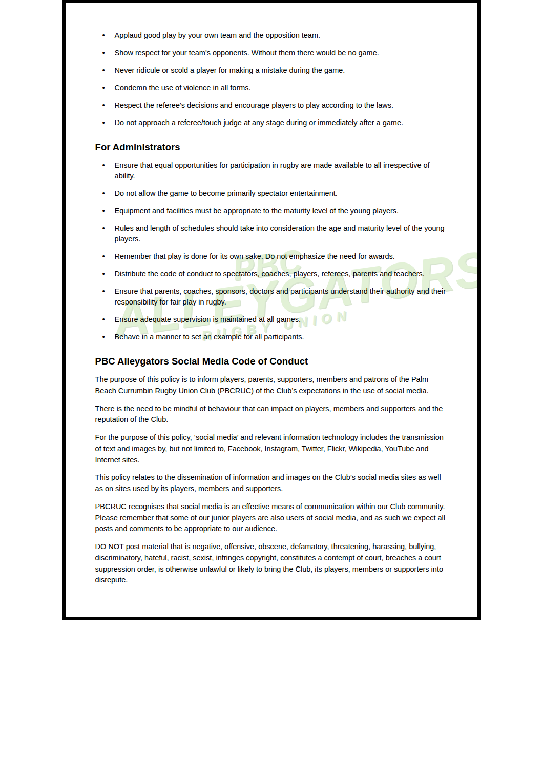PBC
ALLEYGATORS
RUGBY UNION
Applaud good play by your own team and the opposition team.
Show respect for your team's opponents. Without them there would be no game.
Never ridicule or scold a player for making a mistake during the game.
Condemn the use of violence in all forms.
Respect the referee's decisions and encourage players to play according to the laws.
Do not approach a referee/touch judge at any stage during or immediately after a game.
For Administrators
Ensure that equal opportunities for participation in rugby are made available to all irrespective of ability.
Do not allow the game to become primarily spectator entertainment.
Equipment and facilities must be appropriate to the maturity level of the young players.
Rules and length of schedules should take into consideration the age and maturity level of the young players.
Remember that play is done for its own sake. Do not emphasize the need for awards.
Distribute the code of conduct to spectators, coaches, players, referees, parents and teachers.
Ensure that parents, coaches, sponsors, doctors and participants understand their authority and their responsibility for fair play in rugby.
Ensure adequate supervision is maintained at all games.
Behave in a manner to set an example for all participants.
PBC Alleygators Social Media Code of Conduct
The purpose of this policy is to inform players, parents, supporters, members and patrons of the Palm Beach Currumbin Rugby Union Club (PBCRUC) of the Club’s expectations in the use of social media.
There is the need to be mindful of behaviour that can impact on players, members and supporters and the reputation of the Club.
For the purpose of this policy, ‘social media’ and relevant information technology includes the transmission of text and images by, but not limited to, Facebook, Instagram, Twitter, Flickr, Wikipedia, YouTube and Internet sites.
This policy relates to the dissemination of information and images on the Club’s social media sites as well as on sites used by its players, members and supporters.
PBCRUC recognises that social media is an effective means of communication within our Club community. Please remember that some of our junior players are also users of social media, and as such we expect all posts and comments to be appropriate to our audience.
DO NOT post material that is negative, offensive, obscene, defamatory, threatening, harassing, bullying, discriminatory, hateful, racist, sexist, infringes copyright, constitutes a contempt of court, breaches a court suppression order, is otherwise unlawful or likely to bring the Club, its players, members or supporters into disrepute.